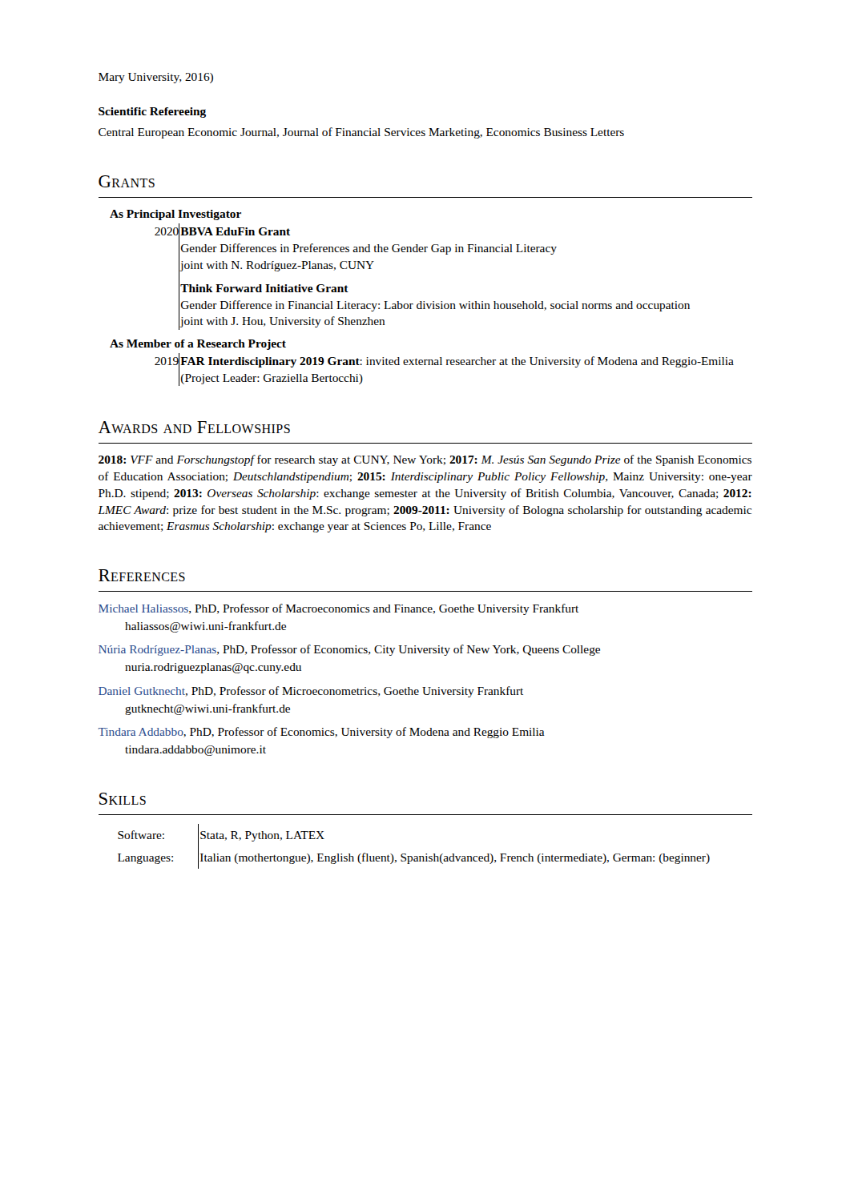Mary University, 2016)
Scientific Refereeing
Central European Economic Journal, Journal of Financial Services Marketing, Economics Business Letters
Grants
As Principal Investigator
| 2020 | | BBVA EduFin Grant Gender Differences in Preferences and the Gender Gap in Financial Literacy joint with N. Rodríguez-Planas, CUNY Think Forward Initiative Grant Gender Difference in Financial Literacy: Labor division within household, social norms and occupation joint with J. Hou, University of Shenzhen |
As Member of a Research Project
| 2019 | | FAR Interdisciplinary 2019 Grant : invited external researcher at the University of Modena and Reggio-Emilia (Project Leader: Graziella Bertocchi) |
Awards and Fellowships
2018: VFF and Forschungstopf for research stay at CUNY, New York; 2017: M. Jesús San Segundo Prize of the Spanish Economics of Education Association; Deutschlandstipendium; 2015: Interdisciplinary Public Policy Fellowship, Mainz University: one-year Ph.D. stipend; 2013: Overseas Scholarship: exchange semester at the University of British Columbia, Vancouver, Canada; 2012: LMEC Award: prize for best student in the M.Sc. program; 2009-2011: University of Bologna scholarship for outstanding academic achievement; Erasmus Scholarship: exchange year at Sciences Po, Lille, France
References
Michael Haliassos, PhD, Professor of Macroeconomics and Finance, Goethe University Frankfurt
haliassos@wiwi.uni-frankfurt.de
Núria Rodríguez-Planas, PhD, Professor of Economics, City University of New York, Queens College
nuria.rodriguezplanas@qc.cuny.edu
Daniel Gutknecht, PhD, Professor of Microeconometrics, Goethe University Frankfurt
gutknecht@wiwi.uni-frankfurt.de
Tindara Addabbo, PhD, Professor of Economics, University of Modena and Reggio Emilia
tindara.addabbo@unimore.it
Skills
| Software: | | Stata, R, Python, L A T E X |
| Languages: | | Italian (mothertongue), English (fluent), Spanish(advanced), French (intermediate), German: (beginner) |